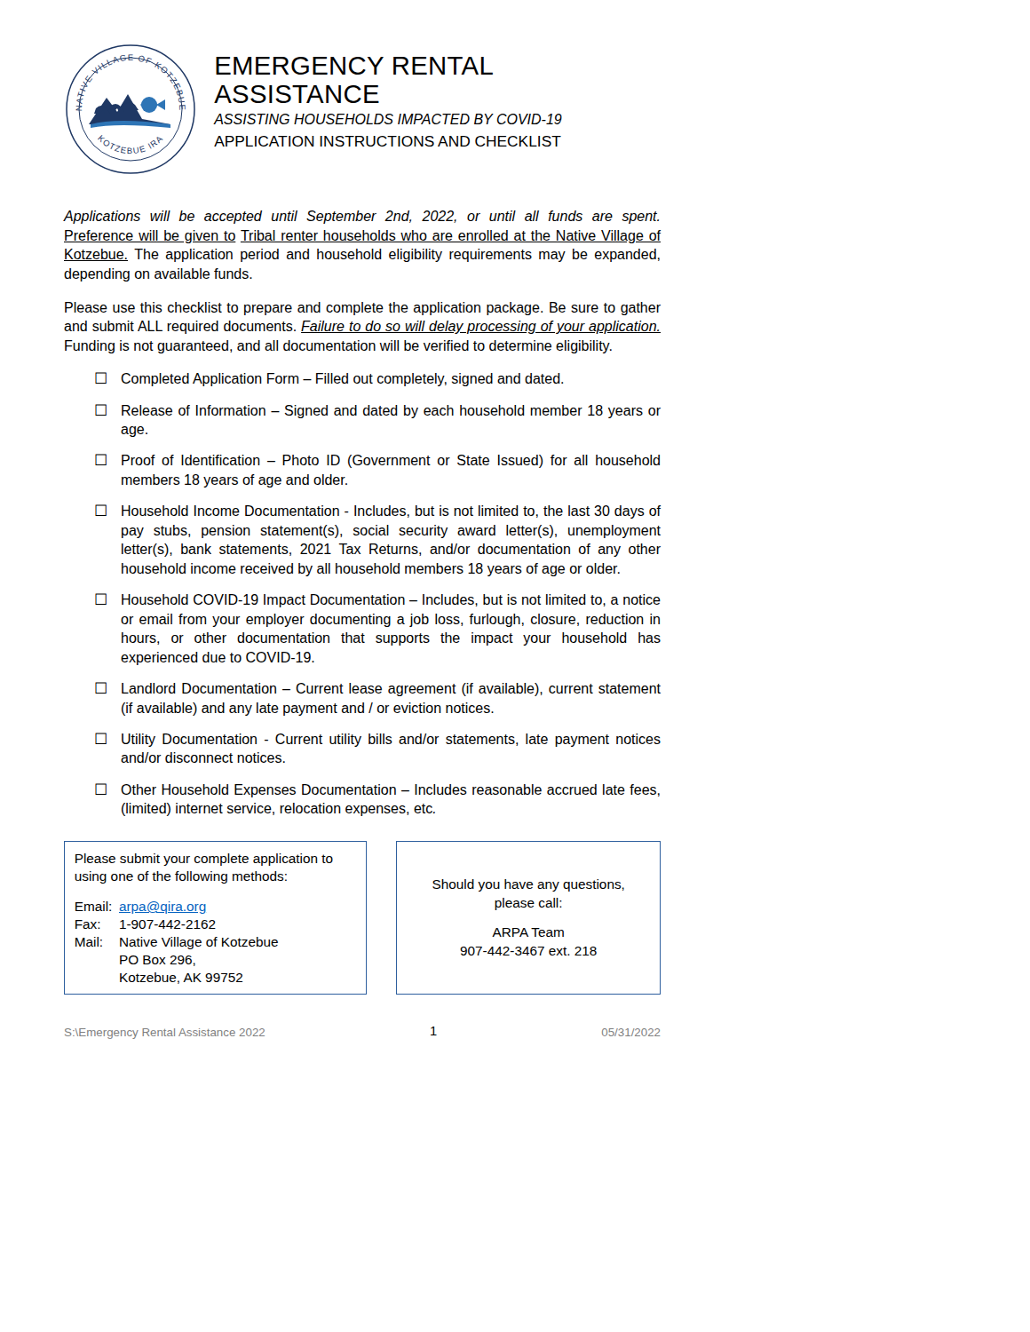NATIVE VILLAGE OF KOTZEBUE KOTZEBUE IRA
EMERGENCY RENTAL ASSISTANCE
ASSISTING HOUSEHOLDS IMPACTED BY COVID-19
APPLICATION INSTRUCTIONS AND CHECKLIST
Applications will be accepted until September 2nd, 2022, or until all funds are spent. Preference will be given to Tribal renter households who are enrolled at the Native Village of Kotzebue. The application period and household eligibility requirements may be expanded, depending on available funds.
Please use this checklist to prepare and complete the application package. Be sure to gather and submit ALL required documents. Failure to do so will delay processing of your application. Funding is not guaranteed, and all documentation will be verified to determine eligibility.
Completed Application Form – Filled out completely, signed and dated.
Release of Information – Signed and dated by each household member 18 years or age.
Proof of Identification – Photo ID (Government or State Issued) for all household members 18 years of age and older.
Household Income Documentation - Includes, but is not limited to, the last 30 days of pay stubs, pension statement(s), social security award letter(s), unemployment letter(s), bank statements, 2021 Tax Returns, and/or documentation of any other household income received by all household members 18 years of age or older.
Household COVID-19 Impact Documentation – Includes, but is not limited to, a notice or email from your employer documenting a job loss, furlough, closure, reduction in hours, or other documentation that supports the impact your household has experienced due to COVID-19.
Landlord Documentation – Current lease agreement (if available), current statement (if available) and any late payment and / or eviction notices.
Utility Documentation - Current utility bills and/or statements, late payment notices and/or disconnect notices.
Other Household Expenses Documentation – Includes reasonable accrued late fees, (limited) internet service, relocation expenses, etc.
Please submit your complete application to using one of the following methods:
| Email: | arpa@qira.org |
| Fax: | 1-907-442-2162 |
| Mail: | Native Village of Kotzebue PO Box 296, Kotzebue, AK 99752 |
Should you have any questions,
please call:
ARPA Team
907-442-3467 ext. 218
S:\Emergency Rental Assistance 2022
1
05/31/2022